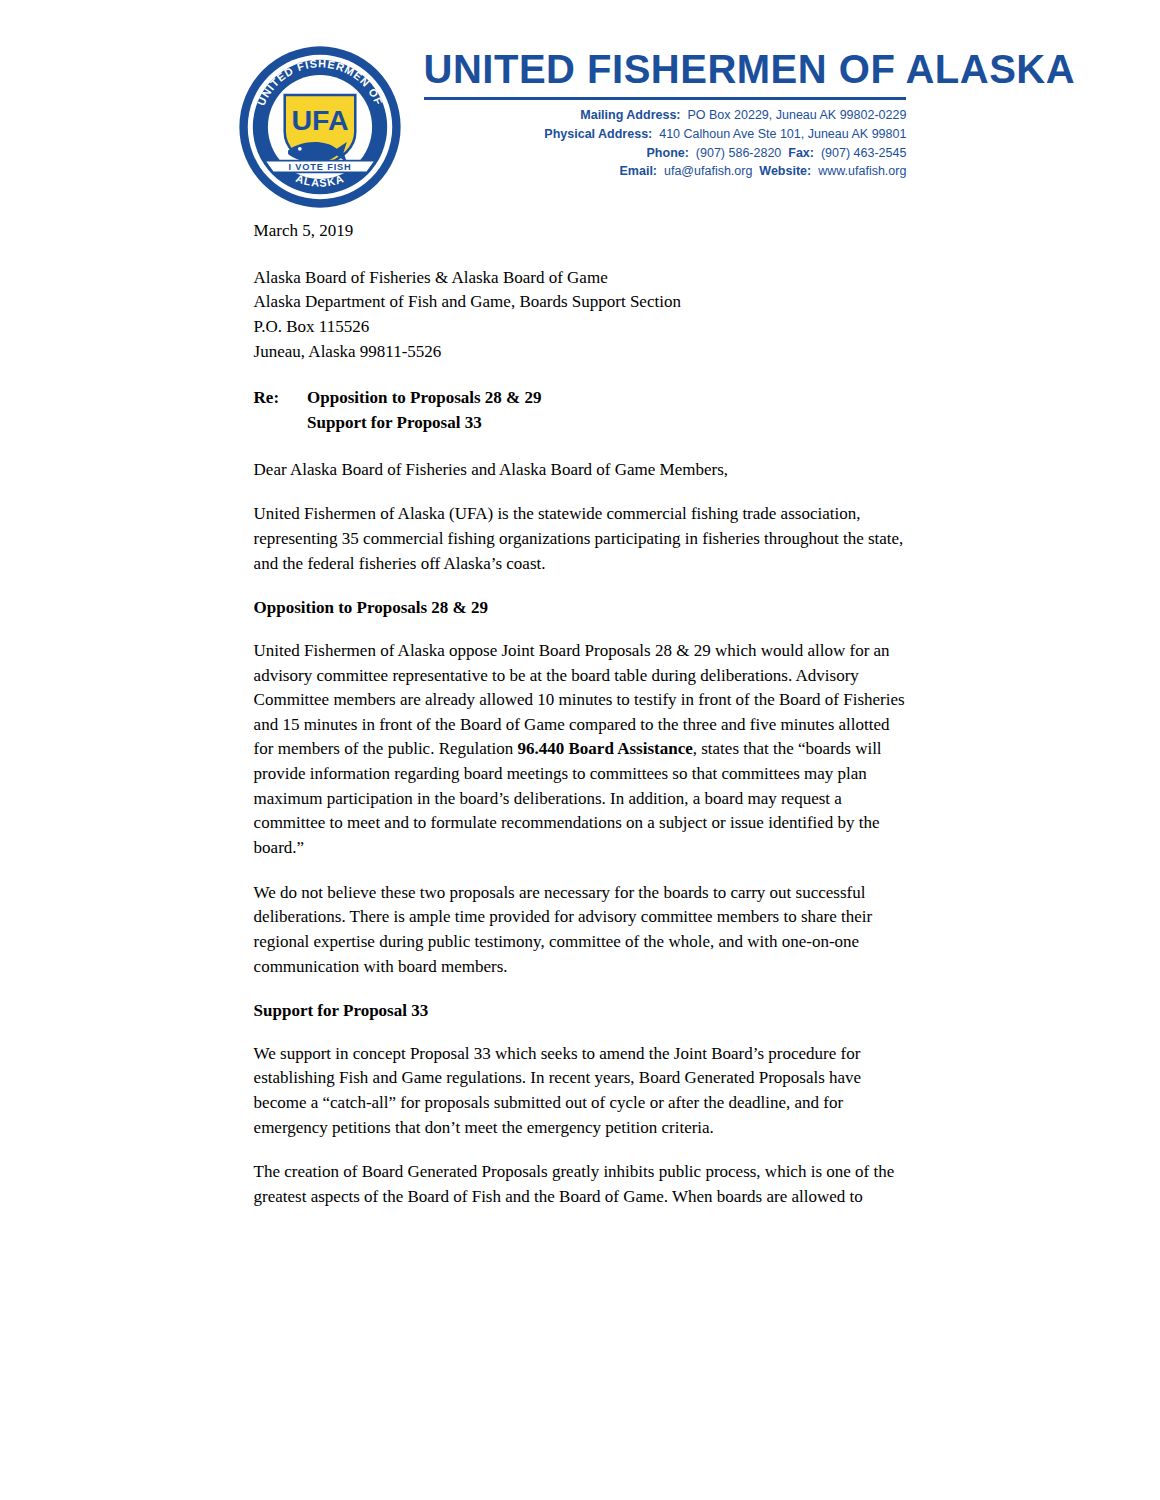UNITED FISHERMEN OF ALASKA UFA I VOTE FISH
UNITED FISHERMEN OF ALASKA
Mailing Address: PO Box 20229, Juneau AK 99802-0229
Physical Address: 410 Calhoun Ave Ste 101, Juneau AK 99801
Phone: (907) 586-2820 Fax: (907) 463-2545
Email: ufa@ufafish.org Website: www.ufafish.org
March 5, 2019
Alaska Board of Fisheries & Alaska Board of Game
Alaska Department of Fish and Game, Boards Support Section
P.O. Box 115526
Juneau, Alaska 99811-5526
| Re: | Opposition to Proposals 28 & 29 |
| | Support for Proposal 33 |
Dear Alaska Board of Fisheries and Alaska Board of Game Members,
United Fishermen of Alaska (UFA) is the statewide commercial fishing trade association, representing 35 commercial fishing organizations participating in fisheries throughout the state, and the federal fisheries off Alaska’s coast.
Opposition to Proposals 28 & 29
United Fishermen of Alaska oppose Joint Board Proposals 28 & 29 which would allow for an advisory committee representative to be at the board table during deliberations. Advisory Committee members are already allowed 10 minutes to testify in front of the Board of Fisheries and 15 minutes in front of the Board of Game compared to the three and five minutes allotted for members of the public. Regulation 96.440 Board Assistance, states that the “boards will provide information regarding board meetings to committees so that committees may plan maximum participation in the board’s deliberations. In addition, a board may request a committee to meet and to formulate recommendations on a subject or issue identified by the board.”
We do not believe these two proposals are necessary for the boards to carry out successful deliberations. There is ample time provided for advisory committee members to share their regional expertise during public testimony, committee of the whole, and with one-on-one communication with board members.
Support for Proposal 33
We support in concept Proposal 33 which seeks to amend the Joint Board’s procedure for establishing Fish and Game regulations. In recent years, Board Generated Proposals have become a “catch-all” for proposals submitted out of cycle or after the deadline, and for emergency petitions that don’t meet the emergency petition criteria.
The creation of Board Generated Proposals greatly inhibits public process, which is one of the greatest aspects of the Board of Fish and the Board of Game. When boards are allowed to